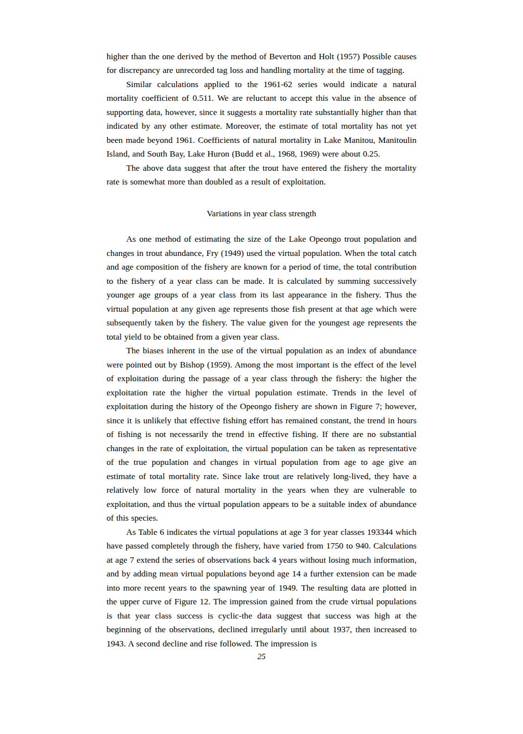higher than the one derived by the method of Beverton and Holt (1957) Possible causes for discrepancy are unrecorded tag loss and handling mortality at the time of tagging.
Similar calculations applied to the 1961-62 series would indicate a natural mortality coefficient of 0.511. We are reluctant to accept this value in the absence of supporting data, however, since it suggests a mortality rate substantially higher than that indicated by any other estimate. Moreover, the estimate of total mortality has not yet been made beyond 1961. Coefficients of natural mortality in Lake Manitou, Manitoulin Island, and South Bay, Lake Huron (Budd et al., 1968, 1969) were about 0.25.
The above data suggest that after the trout have entered the fishery the mortality rate is somewhat more than doubled as a result of exploitation.
Variations in year class strength
As one method of estimating the size of the Lake Opeongo trout population and changes in trout abundance, Fry (1949) used the virtual population. When the total catch and age composition of the fishery are known for a period of time, the total contribution to the fishery of a year class can be made. It is calculated by summing successively younger age groups of a year class from its last appearance in the fishery. Thus the virtual population at any given age represents those fish present at that age which were subsequently taken by the fishery. The value given for the youngest age represents the total yield to be obtained from a given year class.
The biases inherent in the use of the virtual population as an index of abundance were pointed out by Bishop (1959). Among the most important is the effect of the level of exploitation during the passage of a year class through the fishery: the higher the exploitation rate the higher the virtual population estimate. Trends in the level of exploitation during the history of the Opeongo fishery are shown in Figure 7; however, since it is unlikely that effective fishing effort has remained constant, the trend in hours of fishing is not necessarily the trend in effective fishing. If there are no substantial changes in the rate of exploitation, the virtual population can be taken as representative of the true population and changes in virtual population from age to age give an estimate of total mortality rate. Since lake trout are relatively long-lived, they have a relatively low force of natural mortality in the years when they are vulnerable to exploitation, and thus the virtual population appears to be a suitable index of abundance of this species.
As Table 6 indicates the virtual populations at age 3 for year classes 193344 which have passed completely through the fishery, have varied from 1750 to 940. Calculations at age 7 extend the series of observations back 4 years without losing much information, and by adding mean virtual populations beyond age 14 a further extension can be made into more recent years to the spawning year of 1949. The resulting data are plotted in the upper curve of Figure 12. The impression gained from the crude virtual populations is that year class success is cyclic-the data suggest that success was high at the beginning of the observations, declined irregularly until about 1937, then increased to 1943. A second decline and rise followed. The impression is
25